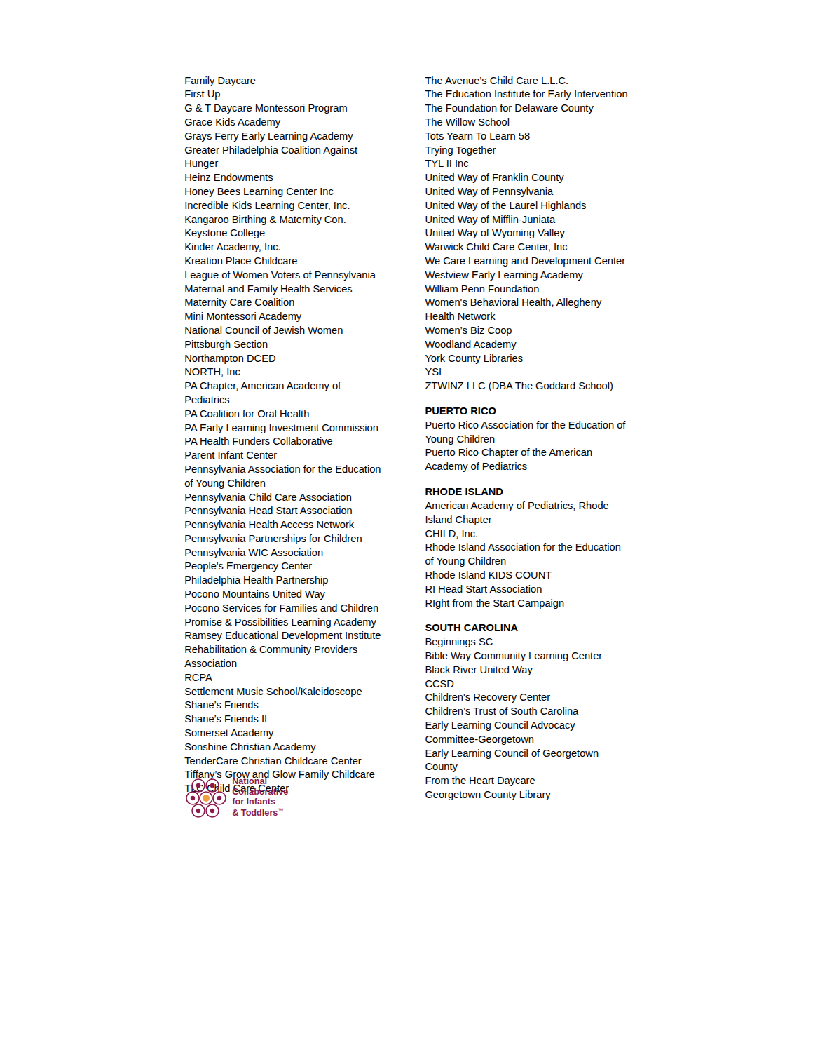Family Daycare
First Up
G & T Daycare Montessori Program
Grace Kids Academy
Grays Ferry Early Learning Academy
Greater Philadelphia Coalition Against Hunger
Heinz Endowments
Honey Bees Learning Center Inc
Incredible Kids Learning Center, Inc.
Kangaroo Birthing & Maternity Con.
Keystone College
Kinder Academy, Inc.
Kreation Place Childcare
League of Women Voters of Pennsylvania
Maternal and Family Health Services
Maternity Care Coalition
Mini Montessori Academy
National Council of Jewish Women Pittsburgh Section
Northampton DCED
NORTH, Inc
PA Chapter, American Academy of Pediatrics
PA Coalition for Oral Health
PA Early Learning Investment Commission
PA Health Funders Collaborative
Parent Infant Center
Pennsylvania Association for the Education of Young Children
Pennsylvania Child Care Association
Pennsylvania Head Start Association
Pennsylvania Health Access Network
Pennsylvania Partnerships for Children
Pennsylvania WIC Association
People's Emergency Center
Philadelphia Health Partnership
Pocono Mountains United Way
Pocono Services for Families and Children
Promise & Possibilities Learning Academy
Ramsey Educational Development Institute
Rehabilitation & Community Providers Association
RCPA
Settlement Music School/Kaleidoscope
Shane’s Friends
Shane’s Friends II
Somerset Academy
Sonshine Christian Academy
TenderCare Christian Childcare Center
Tiffany’s Grow and Glow Family Childcare
TLC Child Care Center
The Avenue’s Child Care L.L.C.
The Education Institute for Early Intervention
The Foundation for Delaware County
The Willow School
Tots Yearn To Learn 58
Trying Together
TYL II Inc
United Way of Franklin County
United Way of Pennsylvania
United Way of the Laurel Highlands
United Way of Mifflin-Juniata
United Way of Wyoming Valley
Warwick Child Care Center, Inc
We Care Learning and Development Center
Westview Early Learning Academy
William Penn Foundation
Women's Behavioral Health, Allegheny Health Network
Women’s Biz Coop
Woodland Academy
York County Libraries
YSI
ZTWINZ LLC (DBA The Goddard School)
PUERTO RICO
Puerto Rico Association for the Education of Young Children
Puerto Rico Chapter of the American Academy of Pediatrics
RHODE ISLAND
American Academy of Pediatrics, Rhode Island Chapter
CHILD, Inc.
Rhode Island Association for the Education of Young Children
Rhode Island KIDS COUNT
RI Head Start Association
RIght from the Start Campaign
SOUTH CAROLINA
Beginnings SC
Bible Way Community Learning Center
Black River United Way
CCSD
Children's Recovery Center
Children’s Trust of South Carolina
Early Learning Council Advocacy Committee-Georgetown
Early Learning Council of Georgetown County
From the Heart Daycare
Georgetown County Library
National
Collaborative
for Infants
& Toddlers™